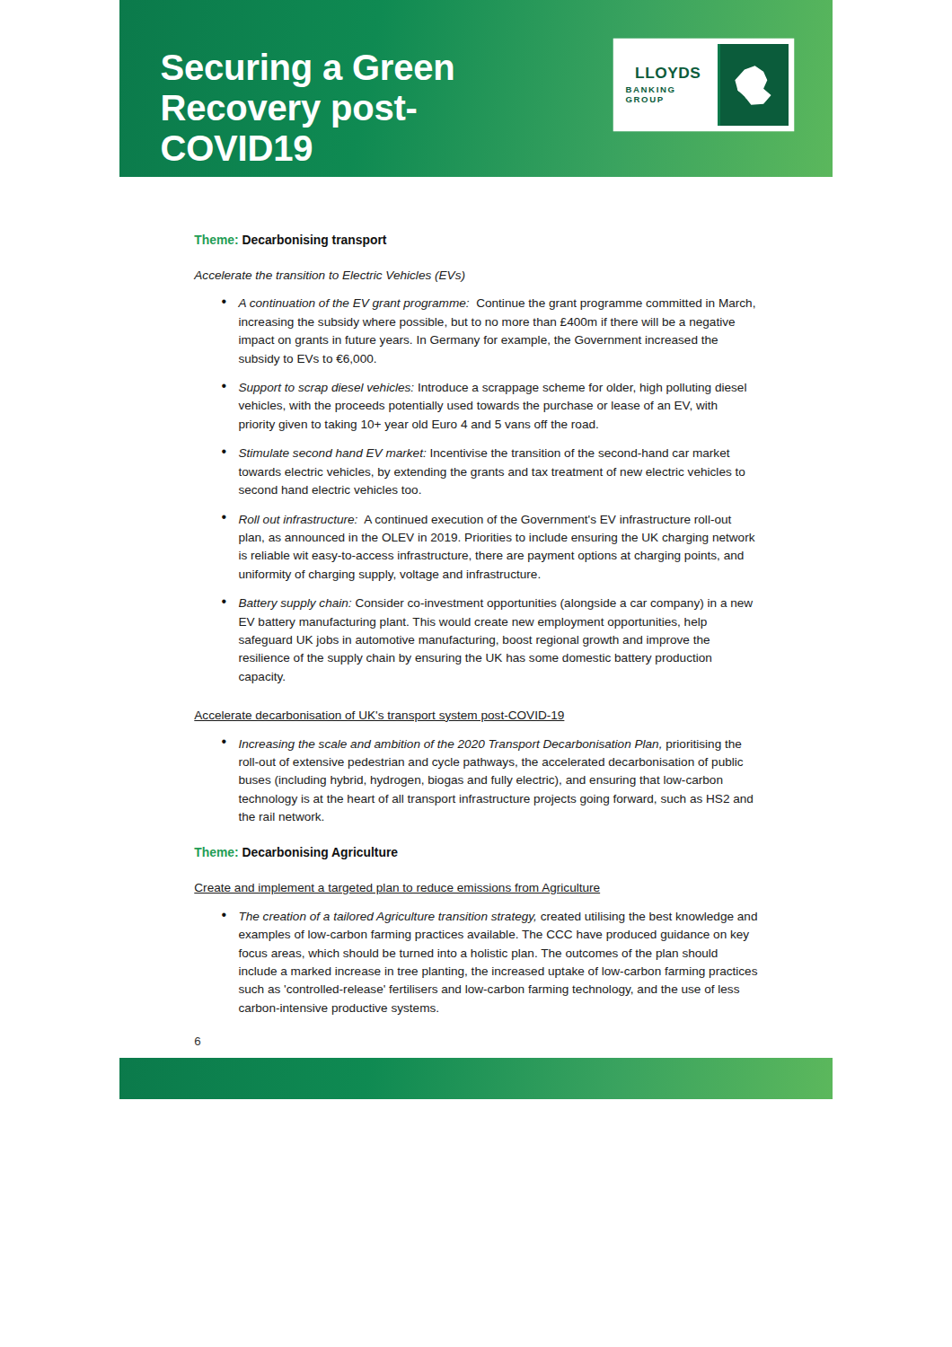Securing a Green
Recovery post-COVID19
LLOYDS BANKING GROUP
Theme: Decarbonising transport
Accelerate the transition to Electric Vehicles (EVs)
A continuation of the EV grant programme: Continue the grant programme committed in March, increasing the subsidy where possible, but to no more than £400m if there will be a negative impact on grants in future years. In Germany for example, the Government increased the subsidy to EVs to €6,000.
Support to scrap diesel vehicles: Introduce a scrappage scheme for older, high polluting diesel vehicles, with the proceeds potentially used towards the purchase or lease of an EV, with priority given to taking 10+ year old Euro 4 and 5 vans off the road.
Stimulate second hand EV market: Incentivise the transition of the second-hand car market towards electric vehicles, by extending the grants and tax treatment of new electric vehicles to second hand electric vehicles too.
Roll out infrastructure: A continued execution of the Government's EV infrastructure roll-out plan, as announced in the OLEV in 2019. Priorities to include ensuring the UK charging network is reliable wit easy-to-access infrastructure, there are payment options at charging points, and uniformity of charging supply, voltage and infrastructure.
Battery supply chain: Consider co-investment opportunities (alongside a car company) in a new EV battery manufacturing plant. This would create new employment opportunities, help safeguard UK jobs in automotive manufacturing, boost regional growth and improve the resilience of the supply chain by ensuring the UK has some domestic battery production capacity.
Accelerate decarbonisation of UK's transport system post-COVID-19
Increasing the scale and ambition of the 2020 Transport Decarbonisation Plan, prioritising the roll-out of extensive pedestrian and cycle pathways, the accelerated decarbonisation of public buses (including hybrid, hydrogen, biogas and fully electric), and ensuring that low-carbon technology is at the heart of all transport infrastructure projects going forward, such as HS2 and the rail network.
Theme: Decarbonising Agriculture
Create and implement a targeted plan to reduce emissions from Agriculture
The creation of a tailored Agriculture transition strategy, created utilising the best knowledge and examples of low-carbon farming practices available. The CCC have produced guidance on key focus areas, which should be turned into a holistic plan. The outcomes of the plan should include a marked increase in tree planting, the increased uptake of low-carbon farming practices such as 'controlled-release' fertilisers and low-carbon farming technology, and the use of less carbon-intensive productive systems.
6